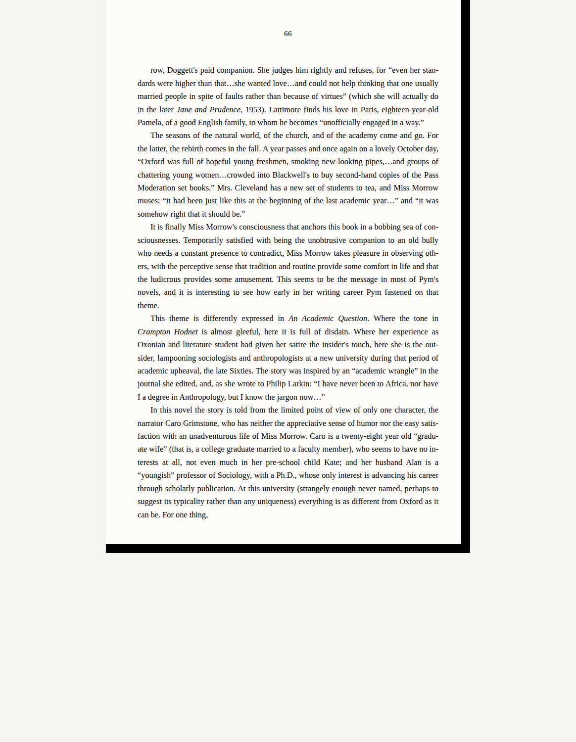66
row, Doggett's paid companion. She judges him rightly and refuses, for “even her standards were higher than that…she wanted love…and could not help thinking that one usually married people in spite of faults rather than because of virtues” (which she will actually do in the later Jane and Prudence, 1953). Lattimore finds his love in Paris, eighteen-year-old Pamela, of a good English family, to whom he becomes “unofficially engaged in a way.”
The seasons of the natural world, of the church, and of the academy come and go. For the latter, the rebirth comes in the fall. A year passes and once again on a lovely October day, “Oxford was full of hopeful young freshmen, smoking new-looking pipes,…and groups of chattering young women…crowded into Blackwell's to buy second-hand copies of the Pass Moderation set books.” Mrs. Cleveland has a new set of students to tea, and Miss Morrow muses: “it had been just like this at the beginning of the last academic year…” and “it was somehow right that it should be.”
It is finally Miss Morrow's consciousness that anchors this book in a bobbing sea of consciousnesses. Temporarily satisfied with being the unobtrusive companion to an old bully who needs a constant presence to contradict, Miss Morrow takes pleasure in observing others, with the perceptive sense that tradition and routine provide some comfort in life and that the ludicrous provides some amusement. This seems to be the message in most of Pym's novels, and it is interesting to see how early in her writing career Pym fastened on that theme.
This theme is differently expressed in An Academic Question. Where the tone in Crampton Hodnet is almost gleeful, here it is full of disdain. Where her experience as Oxonian and literature student had given her satire the insider's touch, here she is the outsider, lampooning sociologists and anthropologists at a new university during that period of academic upheaval, the late Sixties. The story was inspired by an “academic wrangle” in the journal she edited, and, as she wrote to Philip Larkin: “I have never been to Africa, nor have I a degree in Anthropology, but I know the jargon now…”
In this novel the story is told from the limited point of view of only one character, the narrator Caro Grimstone, who has neither the appreciative sense of humor nor the easy satisfaction with an unadventurous life of Miss Morrow. Caro is a twenty-eight year old “graduate wife” (that is, a college graduate married to a faculty member), who seems to have no interests at all, not even much in her pre-school child Kate; and her husband Alan is a “youngish” professor of Sociology, with a Ph.D., whose only interest is advancing his career through scholarly publication. At this university (strangely enough never named, perhaps to suggest its typicality rather than any uniqueness) everything is as different from Oxford as it can be. For one thing,